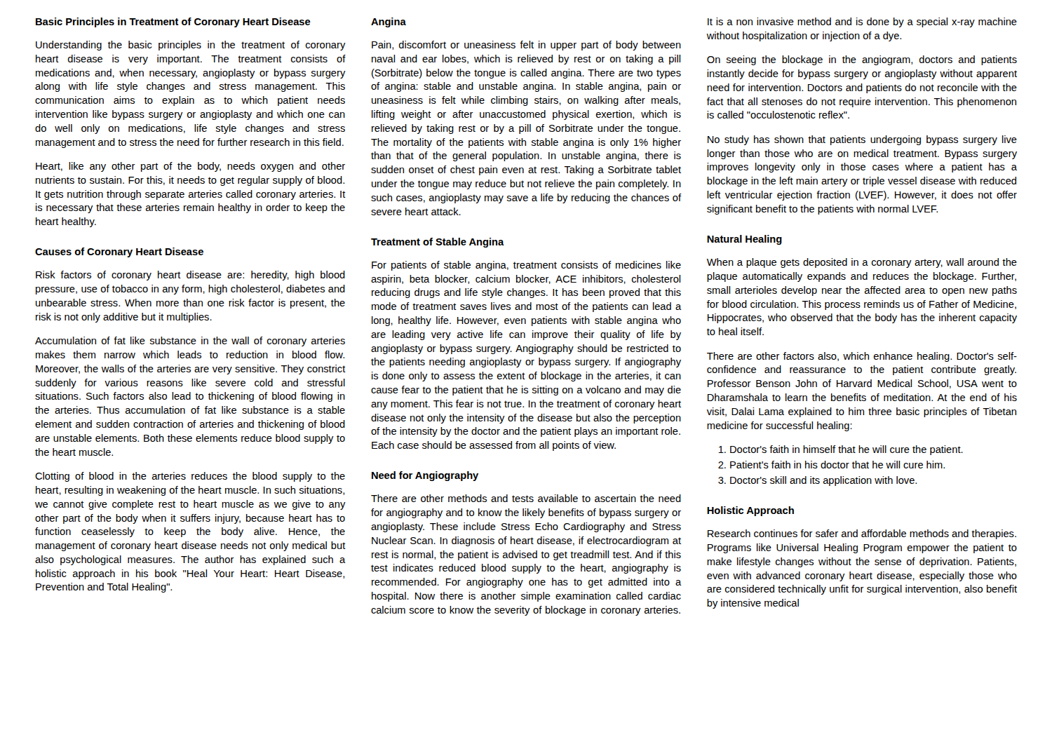Basic Principles in Treatment of Coronary Heart Disease
Understanding the basic principles in the treatment of coronary heart disease is very important. The treatment consists of medications and, when necessary, angioplasty or bypass surgery along with life style changes and stress management. This communication aims to explain as to which patient needs intervention like bypass surgery or angioplasty and which one can do well only on medications, life style changes and stress management and to stress the need for further research in this field.
Heart, like any other part of the body, needs oxygen and other nutrients to sustain. For this, it needs to get regular supply of blood. It gets nutrition through separate arteries called coronary arteries. It is necessary that these arteries remain healthy in order to keep the heart healthy.
Causes of Coronary Heart Disease
Risk factors of coronary heart disease are: heredity, high blood pressure, use of tobacco in any form, high cholesterol, diabetes and unbearable stress. When more than one risk factor is present, the risk is not only additive but it multiplies.
Accumulation of fat like substance in the wall of coronary arteries makes them narrow which leads to reduction in blood flow. Moreover, the walls of the arteries are very sensitive. They constrict suddenly for various reasons like severe cold and stressful situations. Such factors also lead to thickening of blood flowing in the arteries. Thus accumulation of fat like substance is a stable element and sudden contraction of arteries and thickening of blood are unstable elements. Both these elements reduce blood supply to the heart muscle.
Clotting of blood in the arteries reduces the blood supply to the heart, resulting in weakening of the heart muscle. In such situations, we cannot give complete rest to heart muscle as we give to any other part of the body when it suffers injury, because heart has to function ceaselessly to keep the body alive. Hence, the management of coronary heart disease needs not only medical but also psychological measures. The author has explained such a holistic approach in his book "Heal Your Heart: Heart Disease, Prevention and Total Healing".
Angina
Pain, discomfort or uneasiness felt in upper part of body between naval and ear lobes, which is relieved by rest or on taking a pill (Sorbitrate) below the tongue is called angina. There are two types of angina: stable and unstable angina. In stable angina, pain or uneasiness is felt while climbing stairs, on walking after meals, lifting weight or after unaccustomed physical exertion, which is relieved by taking rest or by a pill of Sorbitrate under the tongue. The mortality of the patients with stable angina is only 1% higher than that of the general population. In unstable angina, there is sudden onset of chest pain even at rest. Taking a Sorbitrate tablet under the tongue may reduce but not relieve the pain completely. In such cases, angioplasty may save a life by reducing the chances of severe heart attack.
Treatment of Stable Angina
For patients of stable angina, treatment consists of medicines like aspirin, beta blocker, calcium blocker, ACE inhibitors, cholesterol reducing drugs and life style changes. It has been proved that this mode of treatment saves lives and most of the patients can lead a long, healthy life. However, even patients with stable angina who are leading very active life can improve their quality of life by angioplasty or bypass surgery. Angiography should be restricted to the patients needing angioplasty or bypass surgery. If angiography is done only to assess the extent of blockage in the arteries, it can cause fear to the patient that he is sitting on a volcano and may die any moment. This fear is not true. In the treatment of coronary heart disease not only the intensity of the disease but also the perception of the intensity by the doctor and the patient plays an important role. Each case should be assessed from all points of view.
Need for Angiography
There are other methods and tests available to ascertain the need for angiography and to know the likely benefits of bypass surgery or angioplasty. These include Stress Echo Cardiography and Stress Nuclear Scan. In diagnosis of heart disease, if electrocardiogram at rest is normal, the patient is advised to get treadmill test. And if this test indicates reduced blood supply to the heart, angiography is recommended. For angiography one has to get admitted into a hospital. Now there is another simple examination called cardiac calcium score to know the severity of blockage in coronary arteries. It is a non invasive method and is done by a special x-ray machine without hospitalization or injection of a dye.
On seeing the blockage in the angiogram, doctors and patients instantly decide for bypass surgery or angioplasty without apparent need for intervention. Doctors and patients do not reconcile with the fact that all stenoses do not require intervention. This phenomenon is called "occulostenotic reflex".
No study has shown that patients undergoing bypass surgery live longer than those who are on medical treatment. Bypass surgery improves longevity only in those cases where a patient has a blockage in the left main artery or triple vessel disease with reduced left ventricular ejection fraction (LVEF). However, it does not offer significant benefit to the patients with normal LVEF.
Natural Healing
When a plaque gets deposited in a coronary artery, wall around the plaque automatically expands and reduces the blockage. Further, small arterioles develop near the affected area to open new paths for blood circulation. This process reminds us of Father of Medicine, Hippocrates, who observed that the body has the inherent capacity to heal itself.
There are other factors also, which enhance healing. Doctor's self-confidence and reassurance to the patient contribute greatly. Professor Benson John of Harvard Medical School, USA went to Dharamshala to learn the benefits of meditation. At the end of his visit, Dalai Lama explained to him three basic principles of Tibetan medicine for successful healing:
Doctor's faith in himself that he will cure the patient.
Patient's faith in his doctor that he will cure him.
Doctor's skill and its application with love.
Holistic Approach
Research continues for safer and affordable methods and therapies. Programs like Universal Healing Program empower the patient to make lifestyle changes without the sense of deprivation. Patients, even with advanced coronary heart disease, especially those who are considered technically unfit for surgical intervention, also benefit by intensive medical